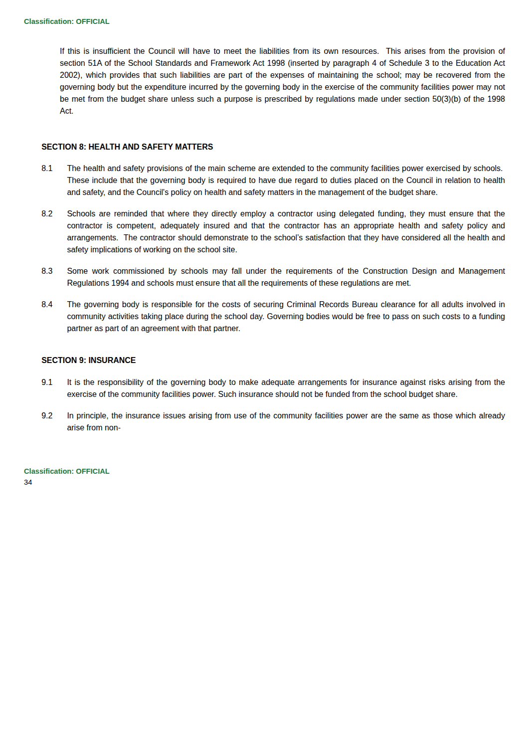Classification: OFFICIAL
If this is insufficient the Council will have to meet the liabilities from its own resources. This arises from the provision of section 51A of the School Standards and Framework Act 1998 (inserted by paragraph 4 of Schedule 3 to the Education Act 2002), which provides that such liabilities are part of the expenses of maintaining the school; may be recovered from the governing body but the expenditure incurred by the governing body in the exercise of the community facilities power may not be met from the budget share unless such a purpose is prescribed by regulations made under section 50(3)(b) of the 1998 Act.
Section 8: Health and Safety Matters
8.1 The health and safety provisions of the main scheme are extended to the community facilities power exercised by schools. These include that the governing body is required to have due regard to duties placed on the Council in relation to health and safety, and the Council's policy on health and safety matters in the management of the budget share.
8.2 Schools are reminded that where they directly employ a contractor using delegated funding, they must ensure that the contractor is competent, adequately insured and that the contractor has an appropriate health and safety policy and arrangements. The contractor should demonstrate to the school’s satisfaction that they have considered all the health and safety implications of working on the school site.
8.3 Some work commissioned by schools may fall under the requirements of the Construction Design and Management Regulations 1994 and schools must ensure that all the requirements of these regulations are met.
8.4 The governing body is responsible for the costs of securing Criminal Records Bureau clearance for all adults involved in community activities taking place during the school day. Governing bodies would be free to pass on such costs to a funding partner as part of an agreement with that partner.
Section 9: Insurance
9.1 It is the responsibility of the governing body to make adequate arrangements for insurance against risks arising from the exercise of the community facilities power. Such insurance should not be funded from the school budget share.
9.2 In principle, the insurance issues arising from use of the community facilities power are the same as those which already arise from non-
Classification: OFFICIAL
34